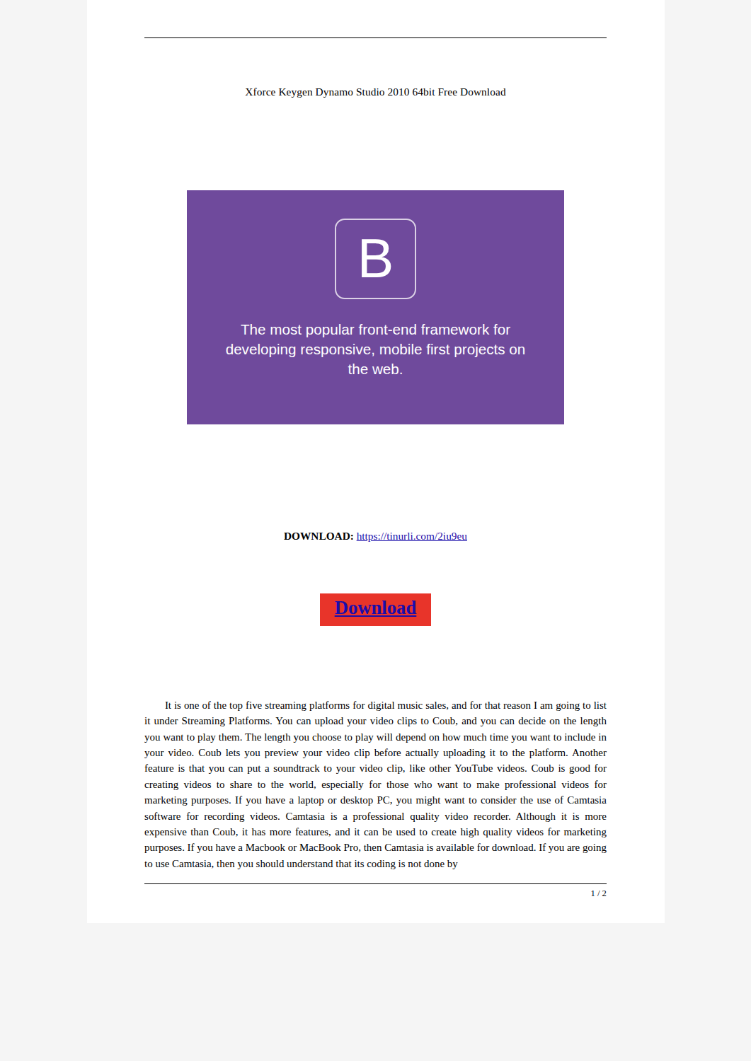Xforce Keygen Dynamo Studio 2010 64bit Free Download
B
The most popular front-end framework for developing responsive, mobile first projects on the web.
DOWNLOAD: https://tinurli.com/2iu9eu
Download
It is one of the top five streaming platforms for digital music sales, and for that reason I am going to list it under Streaming Platforms. You can upload your video clips to Coub, and you can decide on the length you want to play them. The length you choose to play will depend on how much time you want to include in your video. Coub lets you preview your video clip before actually uploading it to the platform. Another feature is that you can put a soundtrack to your video clip, like other YouTube videos. Coub is good for creating videos to share to the world, especially for those who want to make professional videos for marketing purposes. If you have a laptop or desktop PC, you might want to consider the use of Camtasia software for recording videos. Camtasia is a professional quality video recorder. Although it is more expensive than Coub, it has more features, and it can be used to create high quality videos for marketing purposes. If you have a Macbook or MacBook Pro, then Camtasia is available for download. If you are going to use Camtasia, then you should understand that its coding is not done by
1 / 2